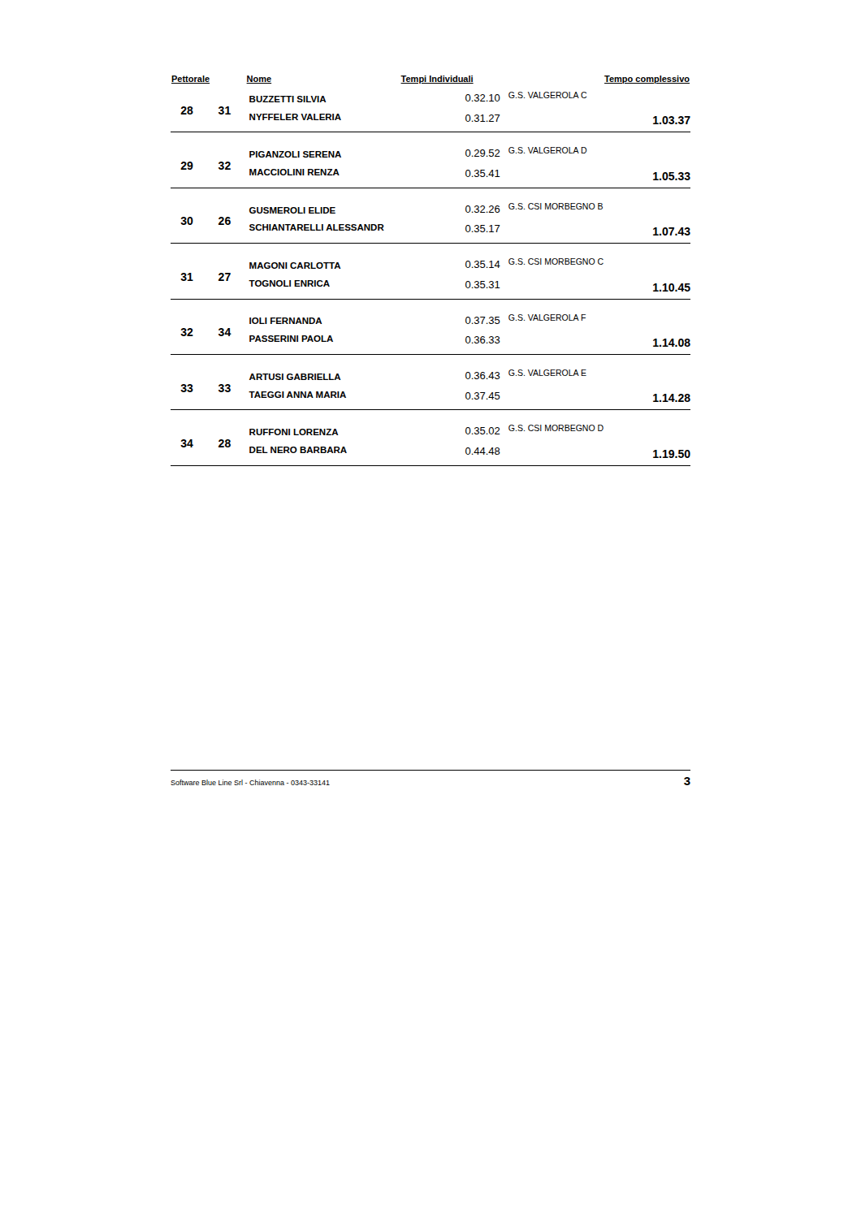| Pettorale | Nome | Tempi Individuali | | Tempo complessivo |
| --- | --- | --- | --- | --- |
| 28 | 31 | BUZZETTI SILVIA NYFFELER VALERIA | 0.32.10 0.31.27 | G.S. VALGEROLA C | 1.03.37 |
| 29 | 32 | PIGANZOLI SERENA MACCIOLINI RENZA | 0.29.52 0.35.41 | G.S. VALGEROLA D | 1.05.33 |
| 30 | 26 | GUSMEROLI ELIDE SCHIANTARELLI ALESSANDR | 0.32.26 0.35.17 | G.S. CSI MORBEGNO B | 1.07.43 |
| 31 | 27 | MAGONI CARLOTTA TOGNOLI ENRICA | 0.35.14 0.35.31 | G.S. CSI MORBEGNO C | 1.10.45 |
| 32 | 34 | IOLI FERNANDA PASSERINI PAOLA | 0.37.35 0.36.33 | G.S. VALGEROLA F | 1.14.08 |
| 33 | 33 | ARTUSI GABRIELLA TAEGGI ANNA MARIA | 0.36.43 0.37.45 | G.S. VALGEROLA E | 1.14.28 |
| 34 | 28 | RUFFONI LORENZA DEL NERO BARBARA | 0.35.02 0.44.48 | G.S. CSI MORBEGNO D | 1.19.50 |
Software Blue Line Srl - Chiavenna - 0343-33141 3